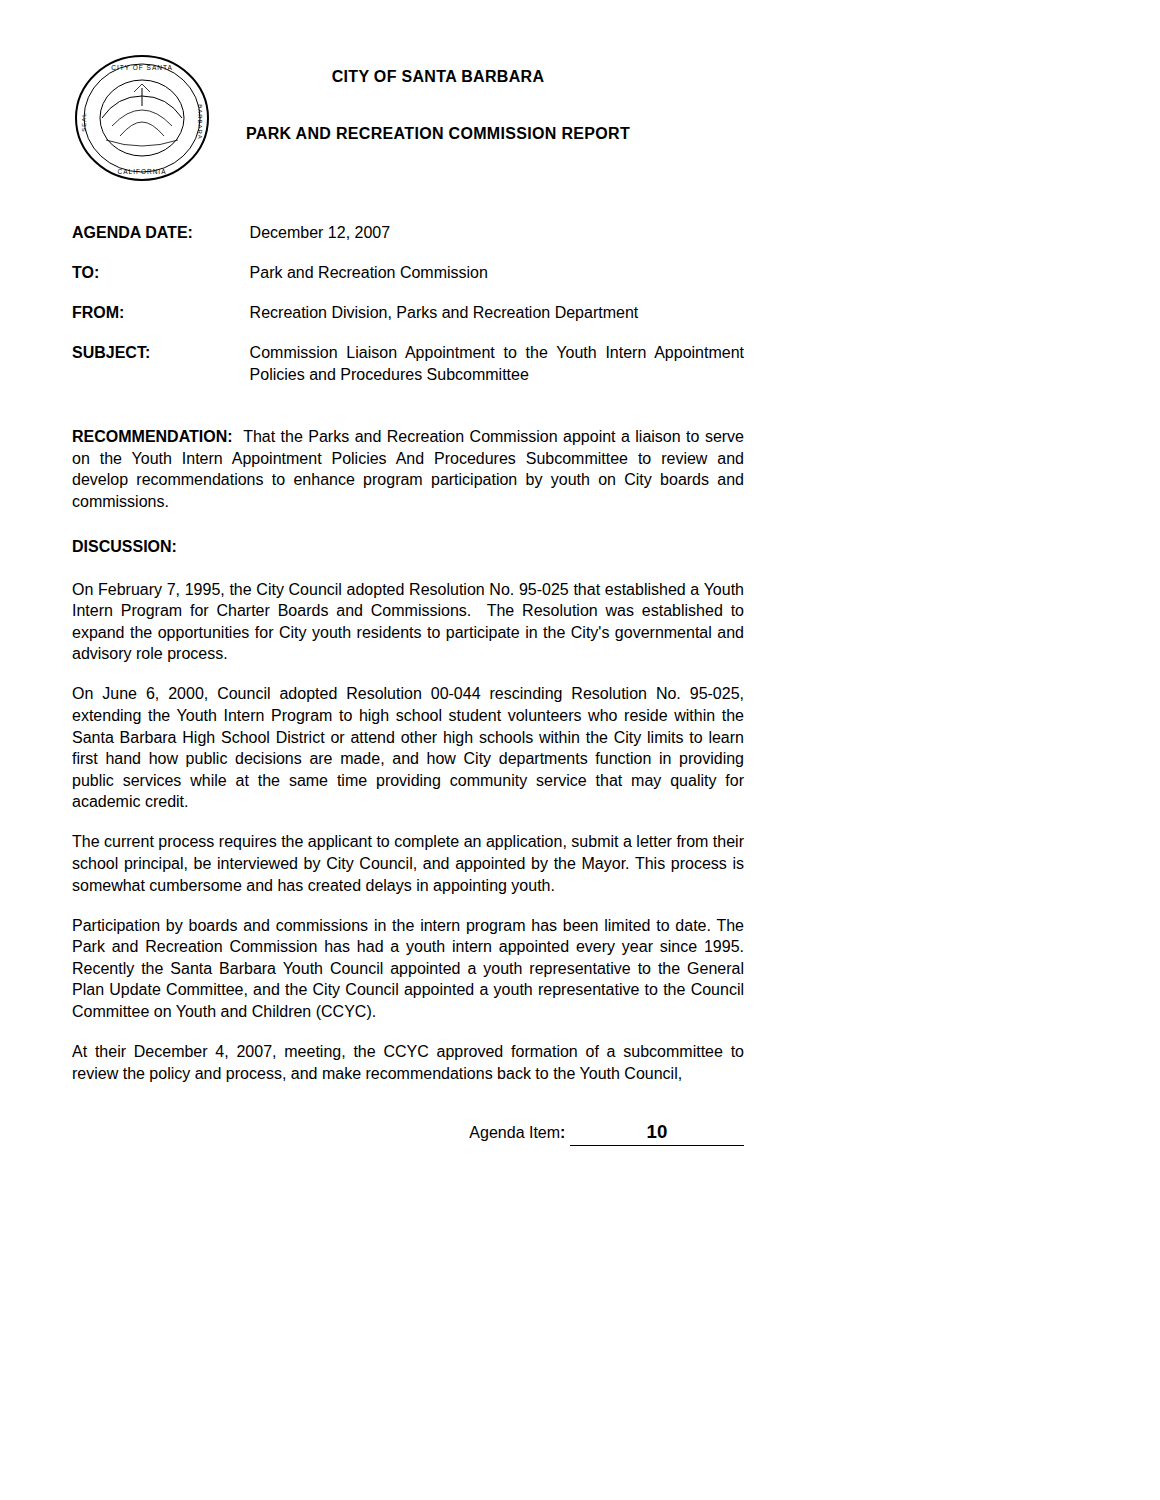CITY OF SANTA CALIFORNIA SEAL BARBARA
CITY OF SANTA BARBARA
PARK AND RECREATION COMMISSION REPORT
| AGENDA DATE: | December 12, 2007 |
| TO: | Park and Recreation Commission |
| FROM: | Recreation Division, Parks and Recreation Department |
| SUBJECT: | Commission Liaison Appointment to the Youth Intern Appointment Policies and Procedures Subcommittee |
RECOMMENDATION: That the Parks and Recreation Commission appoint a liaison to serve on the Youth Intern Appointment Policies And Procedures Subcommittee to review and develop recommendations to enhance program participation by youth on City boards and commissions.
DISCUSSION:
On February 7, 1995, the City Council adopted Resolution No. 95-025 that established a Youth Intern Program for Charter Boards and Commissions. The Resolution was established to expand the opportunities for City youth residents to participate in the City's governmental and advisory role process.
On June 6, 2000, Council adopted Resolution 00-044 rescinding Resolution No. 95-025, extending the Youth Intern Program to high school student volunteers who reside within the Santa Barbara High School District or attend other high schools within the City limits to learn first hand how public decisions are made, and how City departments function in providing public services while at the same time providing community service that may quality for academic credit.
The current process requires the applicant to complete an application, submit a letter from their school principal, be interviewed by City Council, and appointed by the Mayor. This process is somewhat cumbersome and has created delays in appointing youth.
Participation by boards and commissions in the intern program has been limited to date. The Park and Recreation Commission has had a youth intern appointed every year since 1995. Recently the Santa Barbara Youth Council appointed a youth representative to the General Plan Update Committee, and the City Council appointed a youth representative to the Council Committee on Youth and Children (CCYC).
At their December 4, 2007, meeting, the CCYC approved formation of a subcommittee to review the policy and process, and make recommendations back to the Youth Council,
Agenda Item: 10